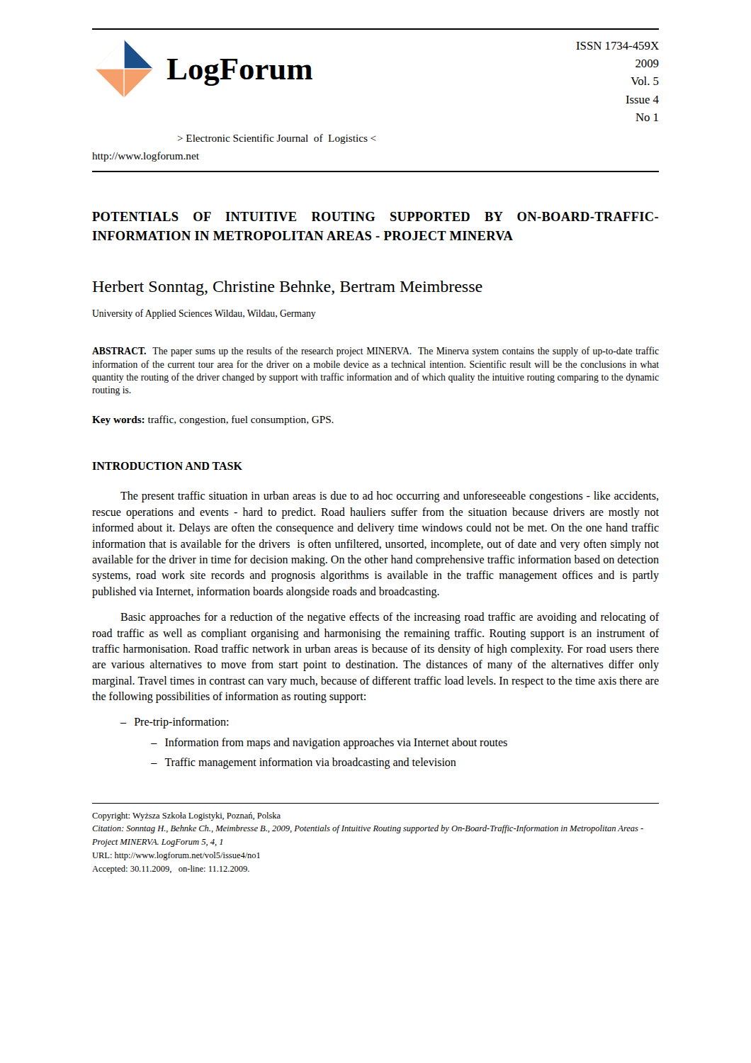LogForum
ISSN 1734-459X
2009
Vol. 5
Issue 4
No 1
> Electronic Scientific Journal of Logistics <
http://www.logforum.net
Potentials of Intuitive Routing supported by On-Board-Traffic-Information in Metropolitan Areas - Project MINERVA
Herbert Sonntag, Christine Behnke, Bertram Meimbresse
University of Applied Sciences Wildau, Wildau, Germany
ABSTRACT. The paper sums up the results of the research project MINERVA. The Minerva system contains the supply of up-to-date traffic information of the current tour area for the driver on a mobile device as a technical intention. Scientific result will be the conclusions in what quantity the routing of the driver changed by support with traffic information and of which quality the intuitive routing comparing to the dynamic routing is.
Key words: traffic, congestion, fuel consumption, GPS.
Introduction and Task
The present traffic situation in urban areas is due to ad hoc occurring and unforeseeable congestions - like accidents, rescue operations and events - hard to predict. Road hauliers suffer from the situation because drivers are mostly not informed about it. Delays are often the consequence and delivery time windows could not be met. On the one hand traffic information that is available for the drivers is often unfiltered, unsorted, incomplete, out of date and very often simply not available for the driver in time for decision making. On the other hand comprehensive traffic information based on detection systems, road work site records and prognosis algorithms is available in the traffic management offices and is partly published via Internet, information boards alongside roads and broadcasting.
Basic approaches for a reduction of the negative effects of the increasing road traffic are avoiding and relocating of road traffic as well as compliant organising and harmonising the remaining traffic. Routing support is an instrument of traffic harmonisation. Road traffic network in urban areas is because of its density of high complexity. For road users there are various alternatives to move from start point to destination. The distances of many of the alternatives differ only marginal. Travel times in contrast can vary much, because of different traffic load levels. In respect to the time axis there are the following possibilities of information as routing support:
Pre-trip-information:
Information from maps and navigation approaches via Internet about routes
Traffic management information via broadcasting and television
Copyright: Wyższa Szkoła Logistyki, Poznań, Polska
Citation: Sonntag H., Behnke Ch., Meimbresse B., 2009, Potentials of Intuitive Routing supported by On-Board-Traffic-Information in Metropolitan Areas - Project MINERVA. LogForum 5, 4, 1
URL: http://www.logforum.net/vol5/issue4/no1
Accepted: 30.11.2009, on-line: 11.12.2009.